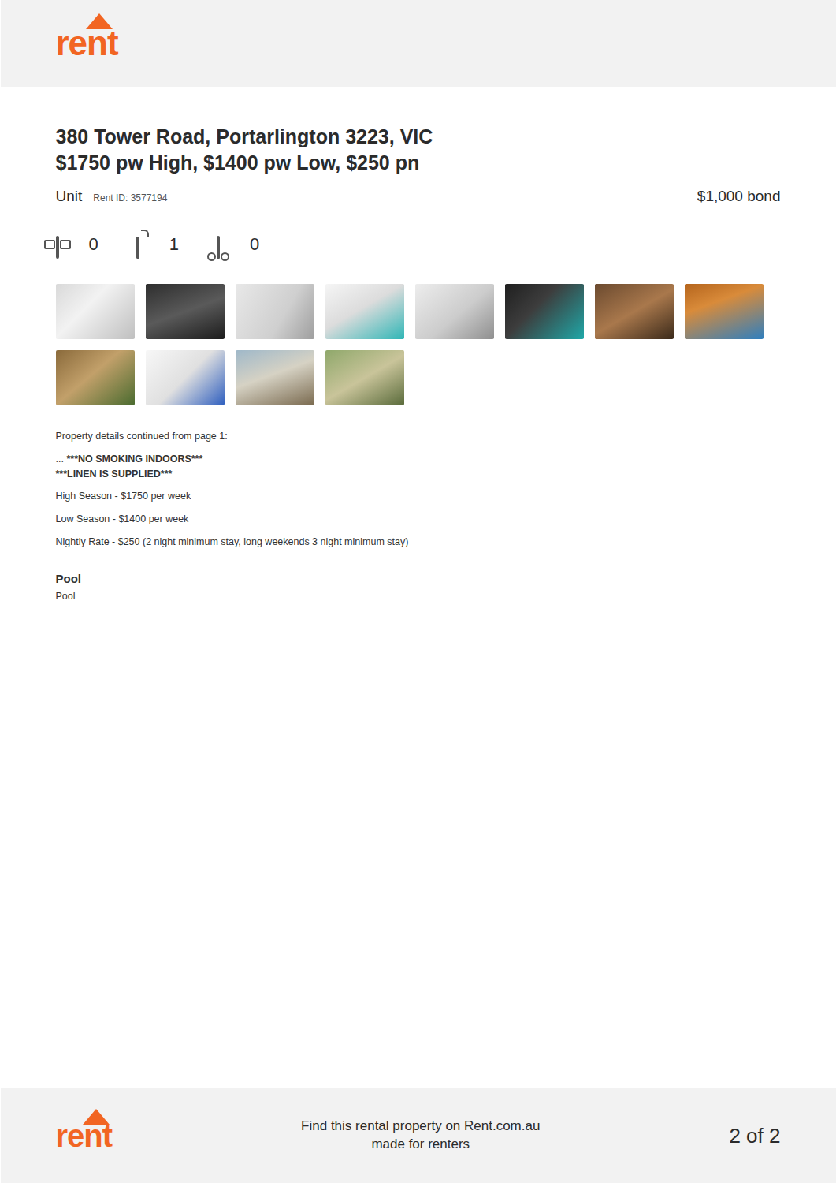rent
380 Tower Road, Portarlington 3223, VIC
$1750 pw High, $1400 pw Low, $250 pn
Unit Rent ID: 3577194
$1,000 bond
0
1
0
Property details continued from page 1:
... ***NO SMOKING INDOORS***
***LINEN IS SUPPLIED***
High Season - $1750 per week
Low Season - $1400 per week
Nightly Rate - $250 (2 night minimum stay, long weekends 3 night minimum stay)
Pool
Pool
rent
Find this rental property on Rent.com.au
made for renters
2 of 2